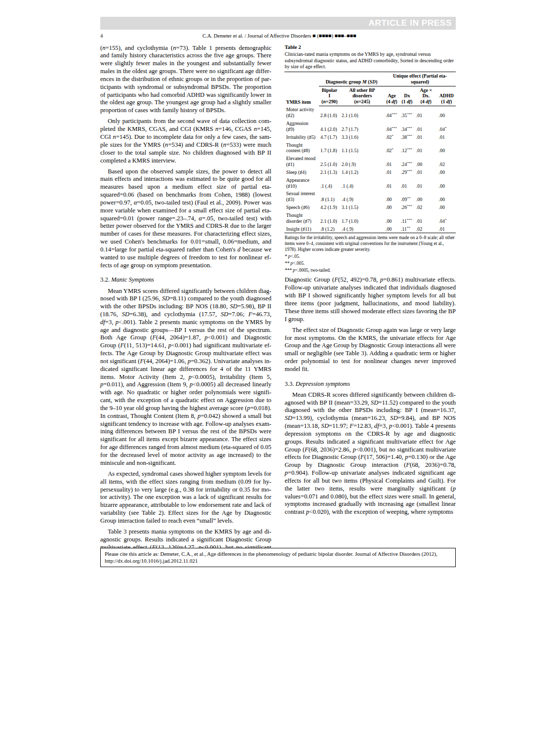ARTICLE IN PRESS
4 C.A. Demeter et al. / Journal of Affective Disorders ■ (■■■■) ■■■–■■■
(n=155), and cyclothymia (n=73). Table 1 presents demographic and family history characteristics across the five age groups. There were slightly fewer males in the youngest and substantially fewer males in the oldest age groups. There were no significant age differences in the distribution of ethnic groups or in the proportion of participants with syndromal or subsyndromal BPSDs. The proportion of participants who had comorbid ADHD was significantly lower in the oldest age group. The youngest age group had a slightly smaller proportion of cases with family history of BPSDs.
Only participants from the second wave of data collection completed the KMRS, CGAS, and CGI (KMRS n=146, CGAS n=145, CGI n=145). Due to incomplete data for only a few cases, the sample sizes for the YMRS (n=534) and CDRS-R (n=533) were much closer to the total sample size. No children diagnosed with BP II completed a KMRS interview.
Based upon the observed sample sizes, the power to detect all main effects and interactions was estimated to be quite good for all measures based upon a medium effect size of partial eta-squared=0.06 (based on benchmarks from Cohen, 1988) (lowest power=0.97, α=0.05, two-tailed test) (Faul et al., 2009). Power was more variable when examined for a small effect size of partial eta-squared=0.01 (power range=.23–.74, α=.05, two-tailed test) with better power observed for the YMRS and CDRS-R due to the larger number of cases for these measures. For characterizing effect sizes, we used Cohen's benchmarks for 0.01=small, 0.06=medium, and 0.14=large for partial eta-squared rather than Cohen's d because we wanted to use multiple degrees of freedom to test for nonlinear effects of age group on symptom presentation.
3.2. Manic Symptoms
Mean YMRS scores differed significantly between children diagnosed with BP I (25.96, SD=8.11) compared to the youth diagnosed with the other BPSDs including: BP NOS (18.80, SD=5.98), BP II (18.76, SD=6.38), and cyclothymia (17.57, SD=7.06; F=46.73, df=3, p<.001). Table 2 presents manic symptoms on the YMRS by age and diagnostic groups—BP I versus the rest of the spectrum. Both Age Group (F(44, 2064)=1.87, p<0.001) and Diagnostic Group (F(11, 513)=14.61, p<0.001) had significant multivariate effects. The Age Group by Diagnostic Group multivariate effect was not significant (F(44, 2064)=1.06, p=0.362). Univariate analyses indicated significant linear age differences for 4 of the 11 YMRS items. Motor Activity (Item 2, p<0.0005), Irritability (Item 5, p=0.011), and Aggression (Item 9, p<0.0005) all decreased linearly with age. No quadratic or higher order polynomials were significant, with the exception of a quadratic effect on Aggression due to the 9–10 year old group having the highest average score (p=0.018). In contrast, Thought Content (Item 8, p=0.042) showed a small but significant tendency to increase with age. Follow-up analyses examining differences between BP I versus the rest of the BPSDs were significant for all items except bizarre appearance. The effect sizes for age differences ranged from almost medium (eta-squared of 0.05 for the decreased level of motor activity as age increased) to the miniscule and non-significant.
As expected, syndromal cases showed higher symptom levels for all items, with the effect sizes ranging from medium (0.09 for hypersexuality) to very large (e.g., 0.38 for irritability or 0.35 for motor activity). The one exception was a lack of significant results for bizarre appearance, attributable to low endorsement rate and lack of variability (see Table 2). Effect sizes for the Age by Diagnostic Group interaction failed to reach even “small” levels.
Table 3 presents mania symptoms on the KMRS by age and diagnostic groups. Results indicated a significant Diagnostic Group multivariate effect (F(13, 120)=4.27, p<0.001), but no significant Age Group (F(52, 492)=1.51, p=.151) or Age Group by
Table 2
Clinician-rated mania symptoms on the YMRS by age, syndromal versus subsyndromal diagnostic status, and ADHD comorbidity, Sorted in descending order by size of age effect.
| YMRS item | Diagnostic group M ( SD ) | Unique effect (Partial eta-squared) |
| --- | --- | --- |
| Bipolar I ( n =290) | All other BP disorders ( n =245) | Age (4 df ) | Dx (1 df ) | Age × Dx. (4 df ) | ADHD (1 df ) |
| Motor activity ( ♯ 2) | 2.8 (1.0) | 2.1 (1.0) | .04 *** | .35 *** | .01 | .00 |
| Aggression ( ♯ 9) | 4.1 (2.0) | 2.7 (1.7) | .04 *** | .34 *** | .01 | .04 * |
| Irritability ( ♯ 5) | 4.7 (1.7) | 3.3 (1.6) | .02 * | .38 *** | .01 | .01 |
| Thought content ( ♯ 8) | 1.7 (1.8) | 1.1 (1.5) | .02 * | .12 *** | .01 | .00 |
| Elevated mood ( ♯ 1) | 2.5 (1.0) | 2.0 (.9) | .01 | .24 *** | .00 | .02 |
| Sleep ( ♯ 4) | 2.1 (1.3) | 1.4 (1.2) | .01 | .29 *** | .01 | .00 |
| Appearance ( ♯ 10) | .1 (.4) | .1 (.4) | .01 | .01 | .01 | .00 |
| Sexual interest ( ♯ 3) | .8 (1.1) | .4 (.9) | .00 | .09 ** | .00 | .00 |
| Speech ( ♯ 6) | 4.2 (1.9) | 3.1 (1.5) | .00 | .26 *** | .02 | .00 |
| Thought disorder ( ♯ 7) | 2.1 (1.0) | 1.7 (1.0) | .00 | .11 *** | .01 | .04 * |
| Insight ( ♯ 11) | .8 (1.2) | .4 (.9) | .00 | .11 ** | .02 | .01 |
Ratings for the irritability, speech and aggression items were made on a 0–8 scale; all other items were 0–4, consistent with original conventions for the instrument (Young et al., 1978). Higher scores indicate greater severity.
* p<.05.
** p<.005.
*** p<.0005, two-tailed.
Diagnostic Group (F(52, 492)=0.78, p=0.861) multivariate effects. Follow-up univariate analyses indicated that individuals diagnosed with BP I showed significantly higher symptom levels for all but three items (poor judgment, hallucinations, and mood liability). These three items still showed moderate effect sizes favoring the BP I group.
The effect size of Diagnostic Group again was large or very large for most symptoms. On the KMRS, the univariate effects for Age Group and the Age Group by Diagnostic Group interactions all were small or negligible (see Table 3). Adding a quadratic term or higher order polynomial to test for nonlinear changes never improved model fit.
3.3. Depression symptoms
Mean CDRS-R scores differed significantly between children diagnosed with BP II (mean=33.29, SD=11.52) compared to the youth diagnosed with the other BPSDs including: BP I (mean=16.37, SD=13.99), cyclothymia (mean=16.23, SD=9.84), and BP NOS (mean=13.18, SD=11.97; F=12.83, df=3, p<0.001). Table 4 presents depression symptoms on the CDRS-R by age and diagnostic groups. Results indicated a significant multivariate effect for Age Group (F(68, 2036)=2.86, p<0.001), but no significant multivariate effects for Diagnostic Group (F(17, 506)=1.40, p=0.130) or the Age Group by Diagnostic Group interaction (F(68, 2036)=0.78, p=0.904). Follow-up univariate analyses indicated significant age effects for all but two items (Physical Complaints and Guilt). For the latter two items, results were marginally significant (p values=0.071 and 0.080), but the effect sizes were small. In general, symptoms increased gradually with increasing age (smallest linear contrast p<0.020), with the exception of weeping, where symptoms
Please cite this article as: Demeter, C.A., et al., Age differences in the phenomenology of pediatric bipolar disorder. Journal of Affective Disorders (2012), http://dx.doi.org/10.1016/j.jad.2012.11.021